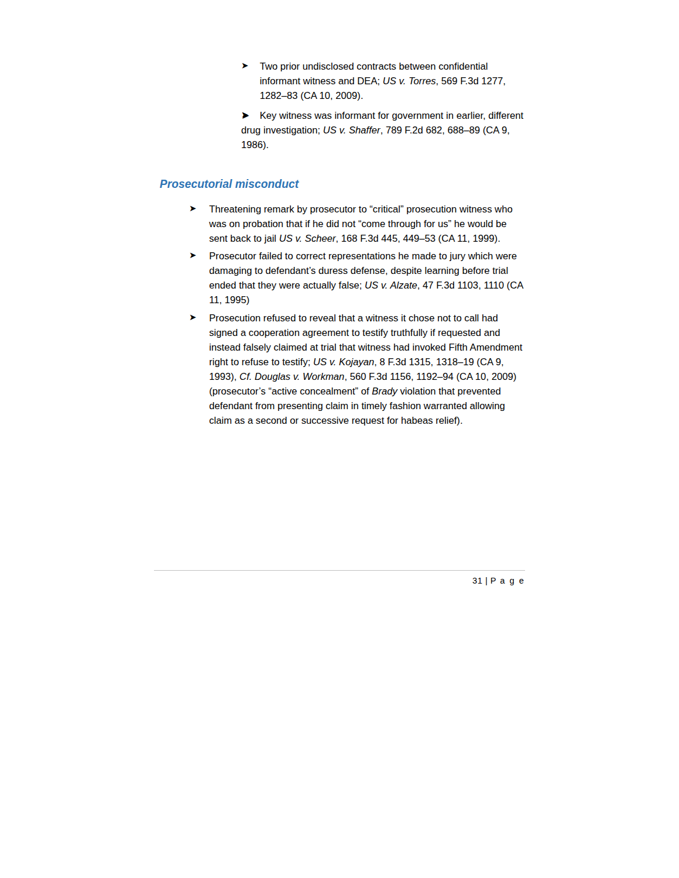Two prior undisclosed contracts between confidential informant witness and DEA; US v. Torres, 569 F.3d 1277, 1282–83 (CA 10, 2009).
➤Key witness was informant for government in earlier, different drug investigation; US v. Shaffer, 789 F.2d 682, 688–89 (CA 9, 1986).
Prosecutorial misconduct
Threatening remark by prosecutor to “critical” prosecution witness who was on probation that if he did not “come through for us” he would be sent back to jail US v. Scheer, 168 F.3d 445, 449–53 (CA 11, 1999).
Prosecutor failed to correct representations he made to jury which were damaging to defendant’s duress defense, despite learning before trial ended that they were actually false; US v. Alzate, 47 F.3d 1103, 1110 (CA 11, 1995)
Prosecution refused to reveal that a witness it chose not to call had signed a cooperation agreement to testify truthfully if requested and instead falsely claimed at trial that witness had invoked Fifth Amendment right to refuse to testify; US v. Kojayan, 8 F.3d 1315, 1318–19 (CA 9, 1993), Cf. Douglas v. Workman, 560 F.3d 1156, 1192–94 (CA 10, 2009) (prosecutor’s “active concealment” of Brady violation that prevented defendant from presenting claim in timely fashion warranted allowing claim as a second or successive request for habeas relief).
31 | P a g e